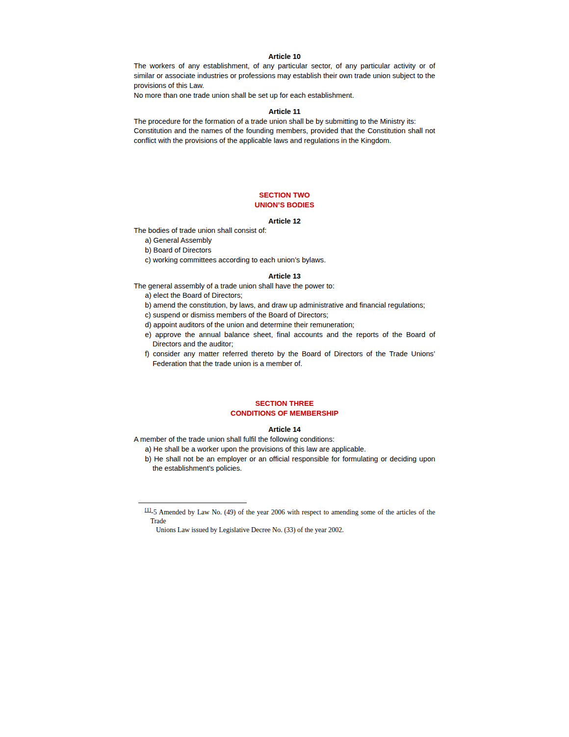Article 10
The workers of any establishment, of any particular sector, of any particular activity or of similar or associate industries or professions may establish their own trade union subject to the provisions of this Law.
No more than one trade union shall be set up for each establishment.
Article 11
The procedure for the formation of a trade union shall be by submitting to the Ministry its:
Constitution and the names of the founding members, provided that the Constitution shall not conflict with the provisions of the applicable laws and regulations in the Kingdom.
SECTION TWO
UNION’S BODIES
Article 12
The bodies of trade union shall consist of:
a) General Assembly
b) Board of Directors
c) working committees according to each union’s bylaws.
Article 13
The general assembly of a trade union shall have the power to:
a) elect the Board of Directors;
b) amend the constitution, by laws, and draw up administrative and financial regulations;
c) suspend or dismiss members of the Board of Directors;
d) appoint auditors of the union and determine their remuneration;
e) approve the annual balance sheet, final accounts and the reports of the Board of Directors and the auditor;
f) consider any matter referred thereto by the Board of Directors of the Trade Unions’ Federation that the trade union is a member of.
SECTION THREE
CONDITIONS OF MEMBERSHIP
Article 14
A member of the trade union shall fulfil the following conditions:
a) He shall be a worker upon the provisions of this law are applicable.
b) He shall not be an employer or an official responsible for formulating or deciding upon the establishment’s policies.
[1]-5 Amended by Law No. (49) of the year 2006 with respect to amending some of the articles of the Trade Unions Law issued by Legislative Decree No. (33) of the year 2002.